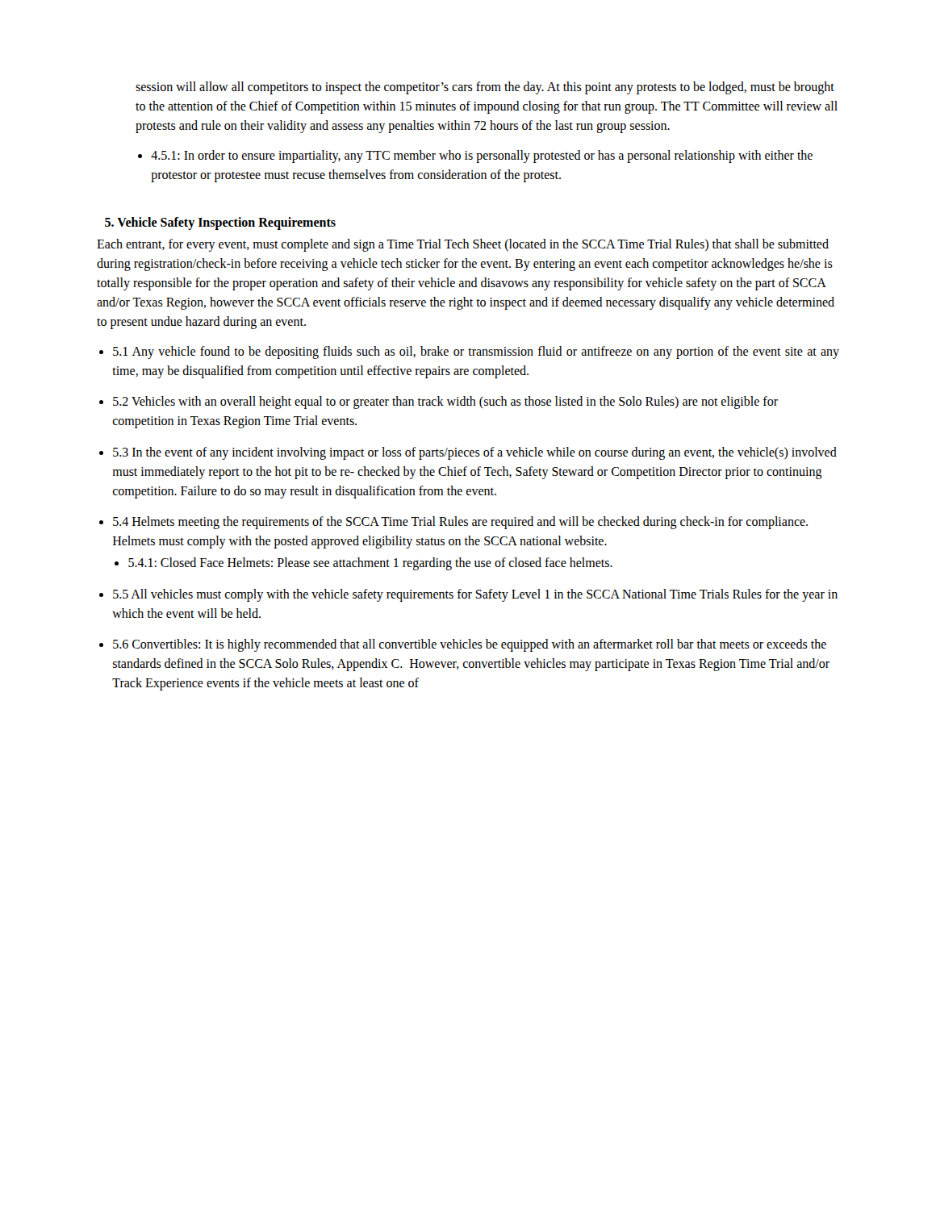session will allow all competitors to inspect the competitor’s cars from the day. At this point any protests to be lodged, must be brought to the attention of the Chief of Competition within 15 minutes of impound closing for that run group. The TT Committee will review all protests and rule on their validity and assess any penalties within 72 hours of the last run group session.
4.5.1: In order to ensure impartiality, any TTC member who is personally protested or has a personal relationship with either the protestor or protestee must recuse themselves from consideration of the protest.
5. Vehicle Safety Inspection Requirements
Each entrant, for every event, must complete and sign a Time Trial Tech Sheet (located in the SCCA Time Trial Rules) that shall be submitted during registration/check-in before receiving a vehicle tech sticker for the event. By entering an event each competitor acknowledges he/she is totally responsible for the proper operation and safety of their vehicle and disavows any responsibility for vehicle safety on the part of SCCA and/or Texas Region, however the SCCA event officials reserve the right to inspect and if deemed necessary disqualify any vehicle determined to present undue hazard during an event.
5.1 Any vehicle found to be depositing fluids such as oil, brake or transmission fluid or antifreeze on any portion of the event site at any time, may be disqualified from competition until effective repairs are completed.
5.2 Vehicles with an overall height equal to or greater than track width (such as those listed in the Solo Rules) are not eligible for competition in Texas Region Time Trial events.
5.3 In the event of any incident involving impact or loss of parts/pieces of a vehicle while on course during an event, the vehicle(s) involved must immediately report to the hot pit to be re- checked by the Chief of Tech, Safety Steward or Competition Director prior to continuing competition. Failure to do so may result in disqualification from the event.
5.4 Helmets meeting the requirements of the SCCA Time Trial Rules are required and will be checked during check-in for compliance. Helmets must comply with the posted approved eligibility status on the SCCA national website.
5.4.1: Closed Face Helmets: Please see attachment 1 regarding the use of closed face helmets.
5.5 All vehicles must comply with the vehicle safety requirements for Safety Level 1 in the SCCA National Time Trials Rules for the year in which the event will be held.
5.6 Convertibles: It is highly recommended that all convertible vehicles be equipped with an aftermarket roll bar that meets or exceeds the standards defined in the SCCA Solo Rules, Appendix C. However, convertible vehicles may participate in Texas Region Time Trial and/or Track Experience events if the vehicle meets at least one of